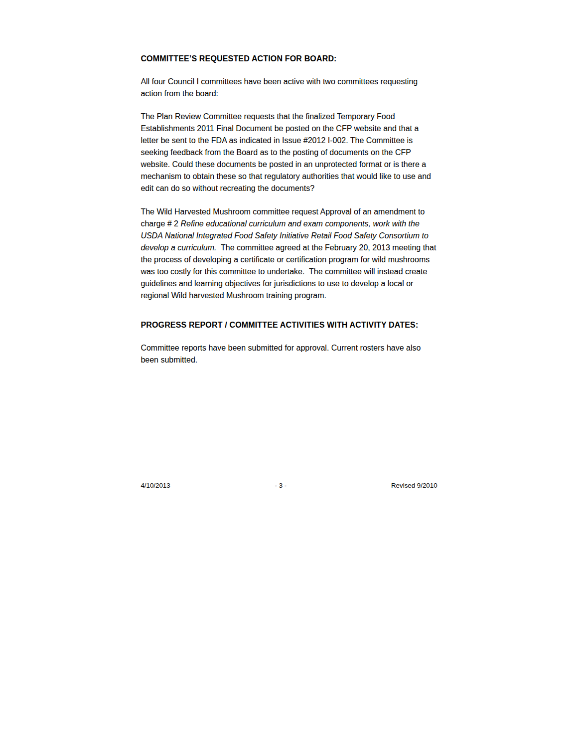COMMITTEE’S REQUESTED ACTION FOR BOARD:
All four Council I committees have been active with two committees requesting action from the board:
The Plan Review Committee requests that the finalized Temporary Food Establishments 2011 Final Document be posted on the CFP website and that a letter be sent to the FDA as indicated in Issue #2012 I-002. The Committee is seeking feedback from the Board as to the posting of documents on the CFP website. Could these documents be posted in an unprotected format or is there a mechanism to obtain these so that regulatory authorities that would like to use and edit can do so without recreating the documents?
The Wild Harvested Mushroom committee request Approval of an amendment to charge # 2 Refine educational curriculum and exam components, work with the USDA National Integrated Food Safety Initiative Retail Food Safety Consortium to develop a curriculum. The committee agreed at the February 20, 2013 meeting that the process of developing a certificate or certification program for wild mushrooms was too costly for this committee to undertake. The committee will instead create guidelines and learning objectives for jurisdictions to use to develop a local or regional Wild harvested Mushroom training program.
PROGRESS REPORT / COMMITTEE ACTIVITIES WITH ACTIVITY DATES:
Committee reports have been submitted for approval. Current rosters have also been submitted.
4/10/2013 - 3 - Revised 9/2010